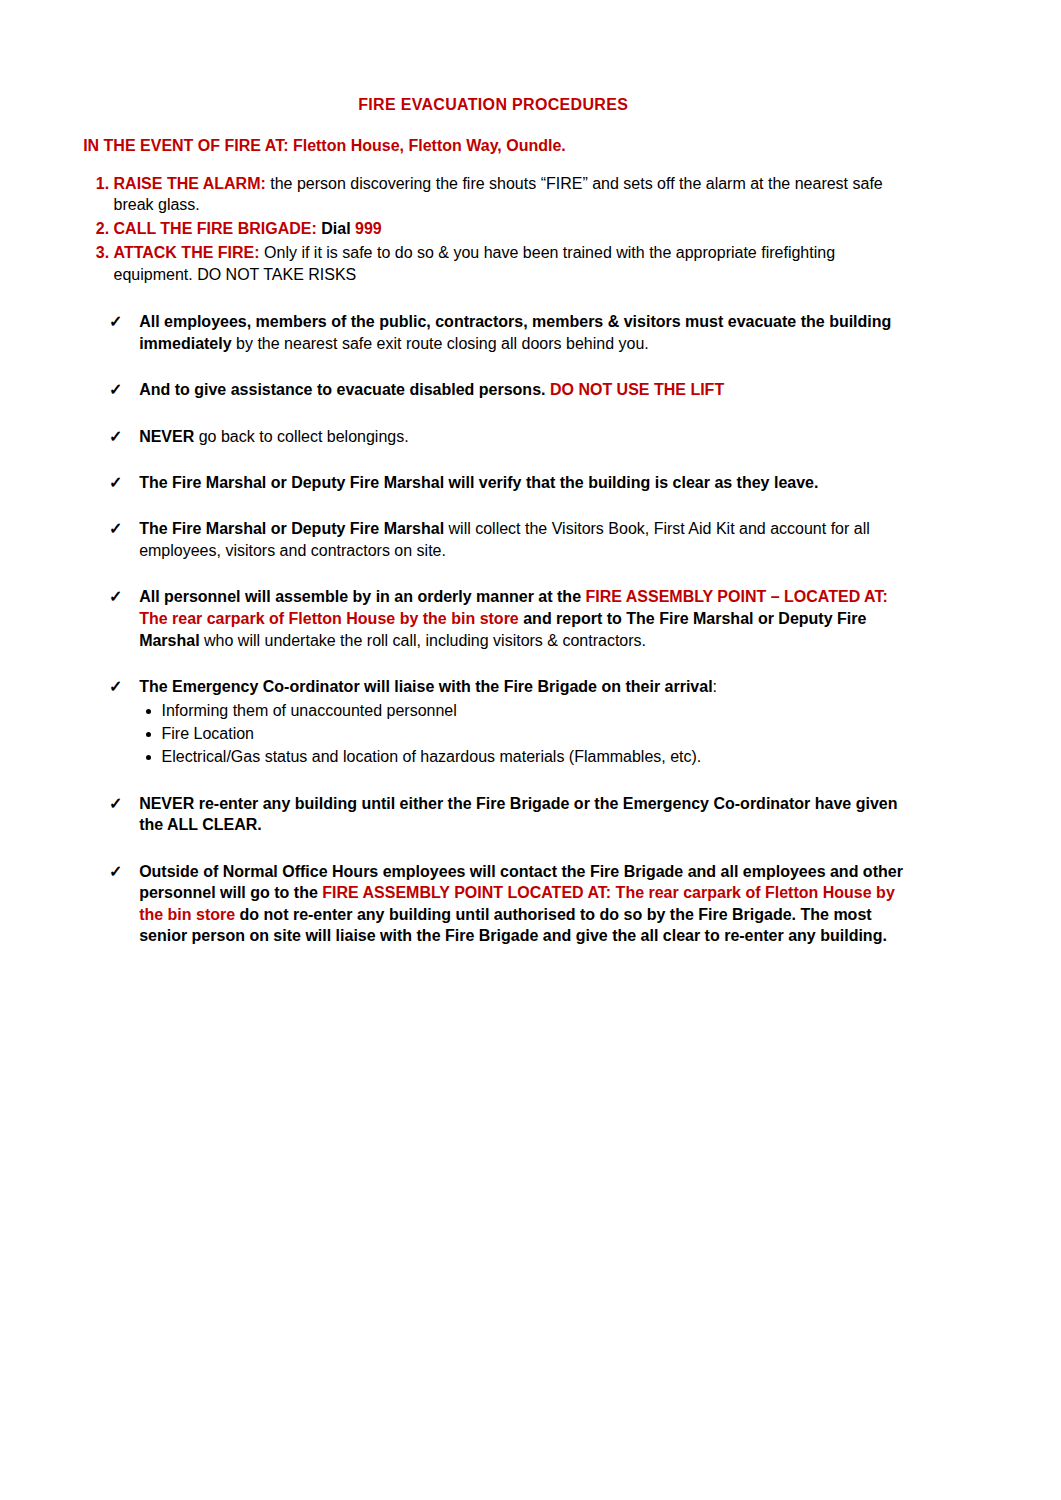FIRE EVACUATION PROCEDURES
IN THE EVENT OF FIRE AT: Fletton House, Fletton Way, Oundle.
RAISE THE ALARM: the person discovering the fire shouts “FIRE” and sets off the alarm at the nearest safe break glass.
CALL THE FIRE BRIGADE: Dial 999
ATTACK THE FIRE: Only if it is safe to do so & you have been trained with the appropriate firefighting equipment. DO NOT TAKE RISKS
All employees, members of the public, contractors, members & visitors must evacuate the building immediately by the nearest safe exit route closing all doors behind you.
And to give assistance to evacuate disabled persons. DO NOT USE THE LIFT
NEVER go back to collect belongings.
The Fire Marshal or Deputy Fire Marshal will verify that the building is clear as they leave.
The Fire Marshal or Deputy Fire Marshal will collect the Visitors Book, First Aid Kit and account for all employees, visitors and contractors on site.
All personnel will assemble by in an orderly manner at the FIRE ASSEMBLY POINT – LOCATED AT: The rear carpark of Fletton House by the bin store and report to The Fire Marshal or Deputy Fire Marshal who will undertake the roll call, including visitors & contractors.
The Emergency Co-ordinator will liaise with the Fire Brigade on their arrival:
Informing them of unaccounted personnel
Fire Location
Electrical/Gas status and location of hazardous materials (Flammables, etc).
NEVER re-enter any building until either the Fire Brigade or the Emergency Co-ordinator have given the ALL CLEAR.
Outside of Normal Office Hours employees will contact the Fire Brigade and all employees and other personnel will go to the FIRE ASSEMBLY POINT LOCATED AT: The rear carpark of Fletton House by the bin store do not re-enter any building until authorised to do so by the Fire Brigade. The most senior person on site will liaise with the Fire Brigade and give the all clear to re-enter any building.